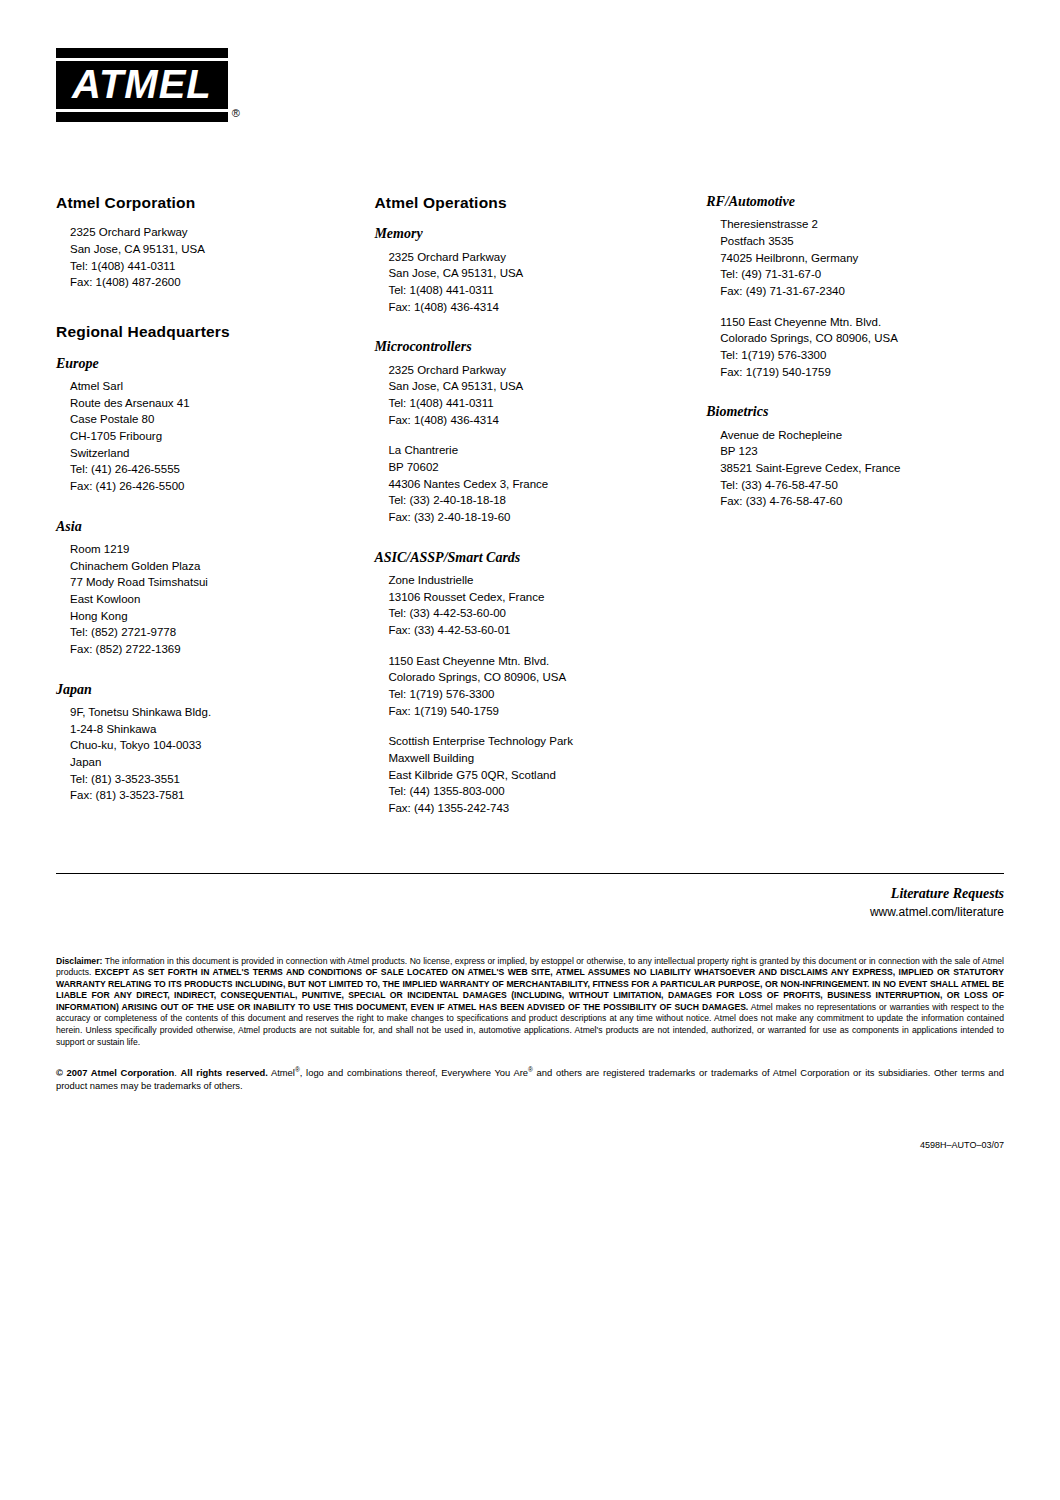ATMEL®
Atmel Corporation
2325 Orchard Parkway
San Jose, CA 95131, USA
Tel: 1(408) 441-0311
Fax: 1(408) 487-2600
Regional Headquarters
Europe
Atmel Sarl
Route des Arsenaux 41
Case Postale 80
CH-1705 Fribourg
Switzerland
Tel: (41) 26-426-5555
Fax: (41) 26-426-5500
Asia
Room 1219
Chinachem Golden Plaza
77 Mody Road Tsimshatsui
East Kowloon
Hong Kong
Tel: (852) 2721-9778
Fax: (852) 2722-1369
Japan
9F, Tonetsu Shinkawa Bldg.
1-24-8 Shinkawa
Chuo-ku, Tokyo 104-0033
Japan
Tel: (81) 3-3523-3551
Fax: (81) 3-3523-7581
Atmel Operations
Memory
2325 Orchard Parkway
San Jose, CA 95131, USA
Tel: 1(408) 441-0311
Fax: 1(408) 436-4314
Microcontrollers
2325 Orchard Parkway
San Jose, CA 95131, USA
Tel: 1(408) 441-0311
Fax: 1(408) 436-4314
La Chantrerie
BP 70602
44306 Nantes Cedex 3, France
Tel: (33) 2-40-18-18-18
Fax: (33) 2-40-18-19-60
ASIC/ASSP/Smart Cards
Zone Industrielle
13106 Rousset Cedex, France
Tel: (33) 4-42-53-60-00
Fax: (33) 4-42-53-60-01
1150 East Cheyenne Mtn. Blvd.
Colorado Springs, CO 80906, USA
Tel: 1(719) 576-3300
Fax: 1(719) 540-1759
Scottish Enterprise Technology Park
Maxwell Building
East Kilbride G75 0QR, Scotland
Tel: (44) 1355-803-000
Fax: (44) 1355-242-743
RF/Automotive
Theresienstrasse 2
Postfach 3535
74025 Heilbronn, Germany
Tel: (49) 71-31-67-0
Fax: (49) 71-31-67-2340
1150 East Cheyenne Mtn. Blvd.
Colorado Springs, CO 80906, USA
Tel: 1(719) 576-3300
Fax: 1(719) 540-1759
Biometrics
Avenue de Rochepleine
BP 123
38521 Saint-Egreve Cedex, France
Tel: (33) 4-76-58-47-50
Fax: (33) 4-76-58-47-60
Literature Requests
www.atmel.com/literature
Disclaimer: The information in this document is provided in connection with Atmel products. No license, express or implied, by estoppel or otherwise, to any intellectual property right is granted by this document or in connection with the sale of Atmel products. EXCEPT AS SET FORTH IN ATMEL'S TERMS AND CONDITIONS OF SALE LOCATED ON ATMEL'S WEB SITE, ATMEL ASSUMES NO LIABILITY WHATSOEVER AND DISCLAIMS ANY EXPRESS, IMPLIED OR STATUTORY WARRANTY RELATING TO ITS PRODUCTS INCLUDING, BUT NOT LIMITED TO, THE IMPLIED WARRANTY OF MERCHANTABILITY, FITNESS FOR A PARTICULAR PURPOSE, OR NON-INFRINGEMENT. IN NO EVENT SHALL ATMEL BE LIABLE FOR ANY DIRECT, INDIRECT, CONSEQUENTIAL, PUNITIVE, SPECIAL OR INCIDENTAL DAMAGES (INCLUDING, WITHOUT LIMITATION, DAMAGES FOR LOSS OF PROFITS, BUSINESS INTERRUPTION, OR LOSS OF INFORMATION) ARISING OUT OF THE USE OR INABILITY TO USE THIS DOCUMENT, EVEN IF ATMEL HAS BEEN ADVISED OF THE POSSIBILITY OF SUCH DAMAGES. Atmel makes no representations or warranties with respect to the accuracy or completeness of the contents of this document and reserves the right to make changes to specifications and product descriptions at any time without notice. Atmel does not make any commitment to update the information contained herein. Unless specifically provided otherwise, Atmel products are not suitable for, and shall not be used in, automotive applications. Atmel's products are not intended, authorized, or warranted for use as components in applications intended to support or sustain life.
© 2007 Atmel Corporation. All rights reserved. Atmel®, logo and combinations thereof, Everywhere You Are® and others are registered trademarks or trademarks of Atmel Corporation or its subsidiaries. Other terms and product names may be trademarks of others.
4598H–AUTO–03/07